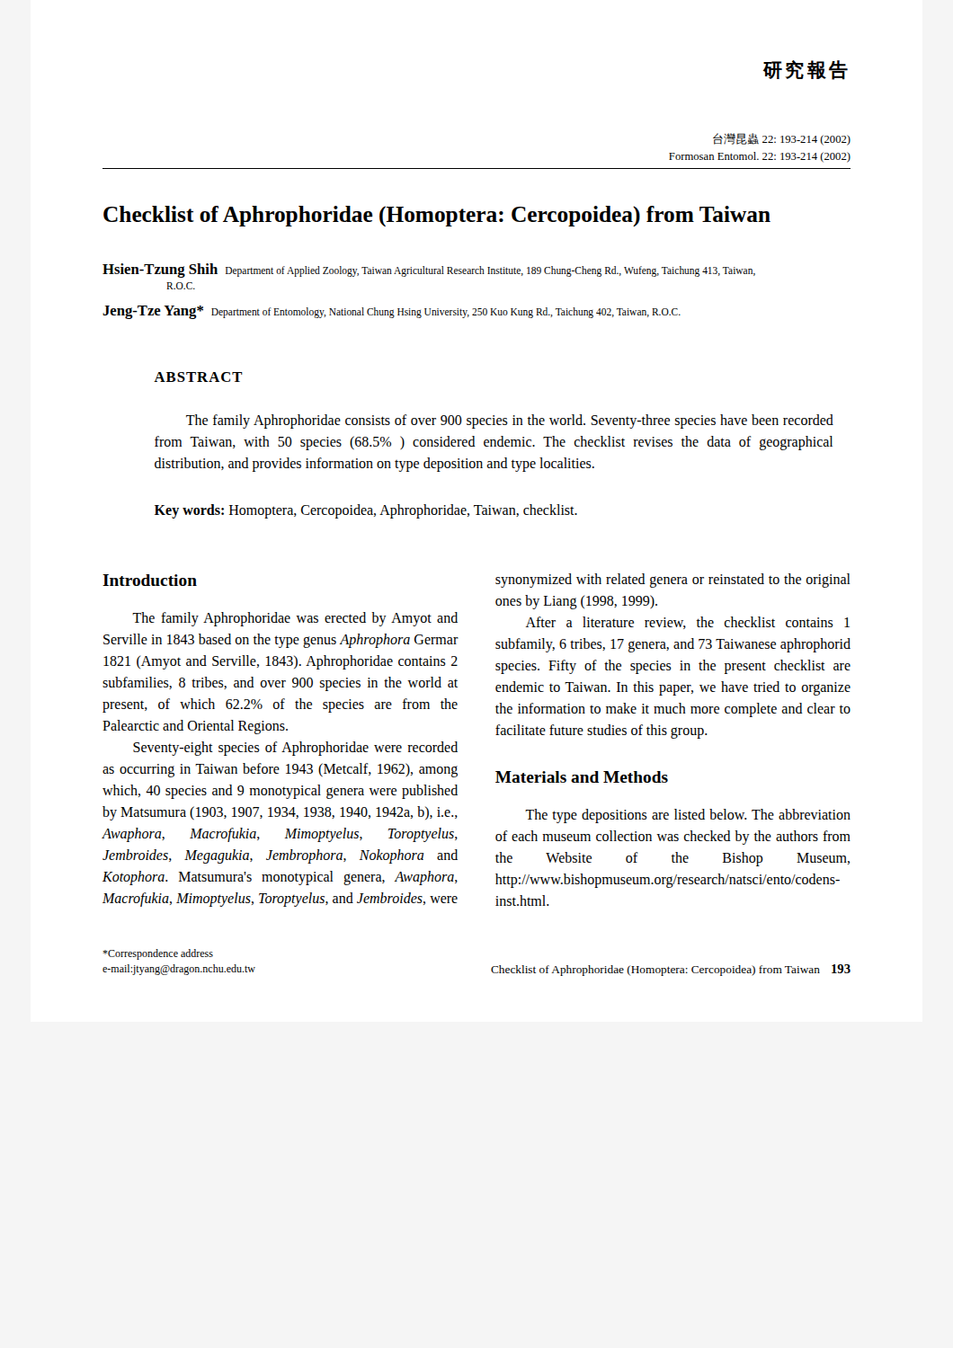研究報告
台灣昆蟲 22: 193-214 (2002)
Formosan Entomol. 22: 193-214 (2002)
Checklist of Aphrophoridae (Homoptera: Cercopoidea) from Taiwan
Hsien-Tzung Shih Department of Applied Zoology, Taiwan Agricultural Research Institute, 189 Chung-Cheng Rd., Wufeng, Taichung 413, Taiwan, R.O.C.
Jeng-Tze Yang* Department of Entomology, National Chung Hsing University, 250 Kuo Kung Rd., Taichung 402, Taiwan, R.O.C.
ABSTRACT
The family Aphrophoridae consists of over 900 species in the world. Seventy-three species have been recorded from Taiwan, with 50 species (68.5% ) considered endemic. The checklist revises the data of geographical distribution, and provides information on type deposition and type localities.
Key words: Homoptera, Cercopoidea, Aphrophoridae, Taiwan, checklist.
Introduction
The family Aphrophoridae was erected by Amyot and Serville in 1843 based on the type genus Aphrophora Germar 1821 (Amyot and Serville, 1843). Aphrophoridae contains 2 subfamilies, 8 tribes, and over 900 species in the world at present, of which 62.2% of the species are from the Palearctic and Oriental Regions.
Seventy-eight species of Aphrophoridae were recorded as occurring in Taiwan before 1943 (Metcalf, 1962), among which, 40 species and 9 monotypical genera were published by Matsumura (1903, 1907, 1934, 1938, 1940, 1942a, b), i.e., Awaphora, Macrofukia, Mimoptyelus, Toroptyelus, Jembroides, Megagukia, Jembrophora, Nokophora and Kotophora. Matsumura's monotypical genera, Awaphora, Macrofukia, Mimoptyelus, Toroptyelus, and Jembroides, were synonymized with related genera or reinstated to the original ones by Liang (1998, 1999).
After a literature review, the checklist contains 1 subfamily, 6 tribes, 17 genera, and 73 Taiwanese aphrophorid species. Fifty of the species in the present checklist are endemic to Taiwan. In this paper, we have tried to organize the information to make it much more complete and clear to facilitate future studies of this group.
Materials and Methods
The type depositions are listed below. The abbreviation of each museum collection was checked by the authors from the Website of the Bishop Museum, http://www.bishopmuseum.org/research/natsci/ento/codens-inst.html.
*Correspondence address
e-mail:jtyang@dragon.nchu.edu.tw
Checklist of Aphrophoridae (Homoptera: Cercopoidea) from Taiwan 193